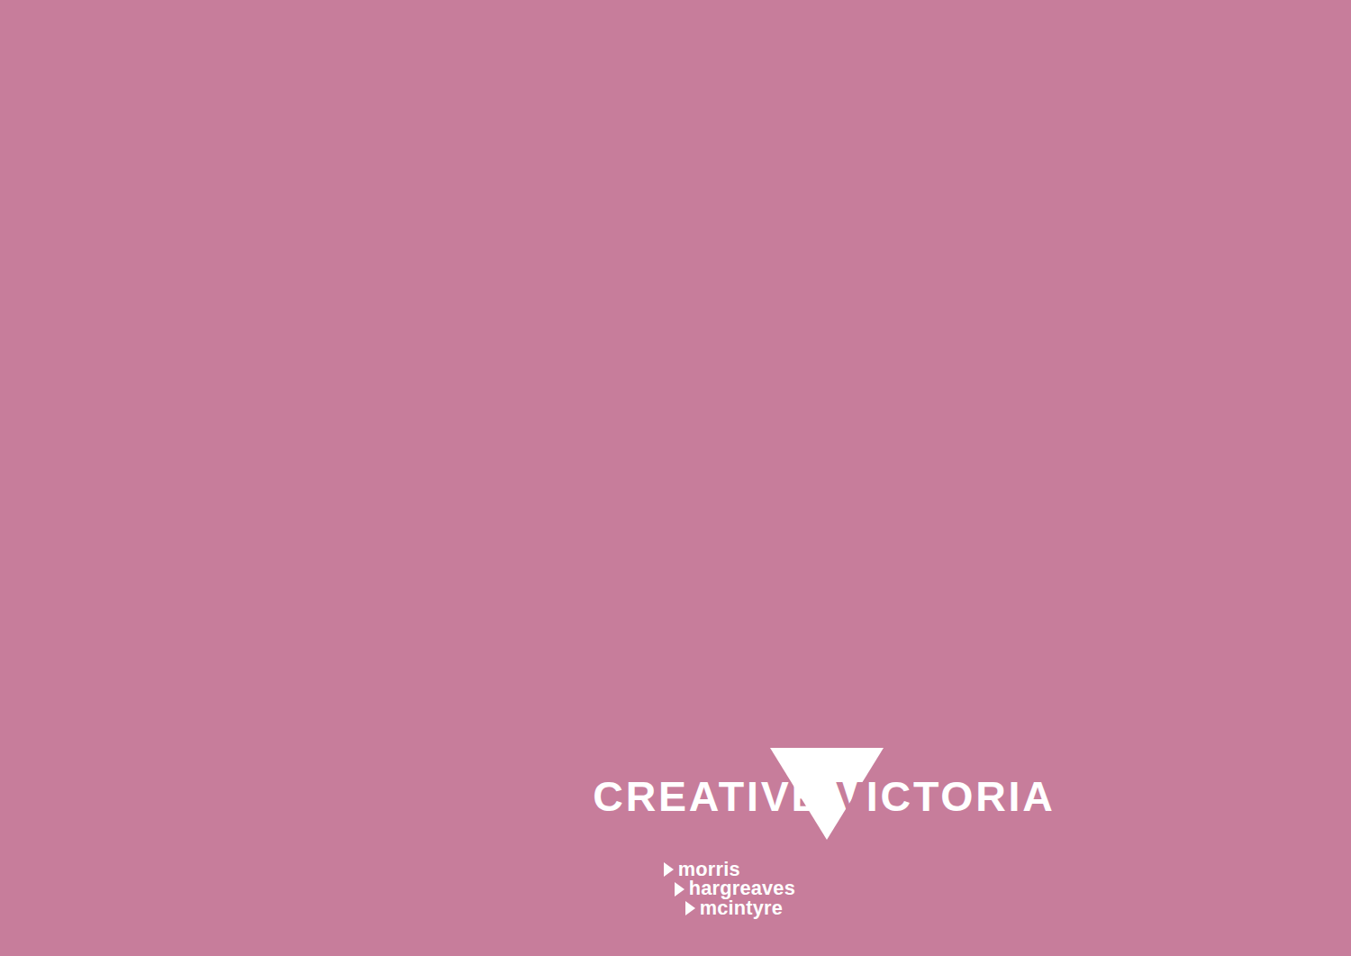Creative Victoria
Creative Victoria
Morris Hargreaves McIntyre
morris hargreaves mcintyre